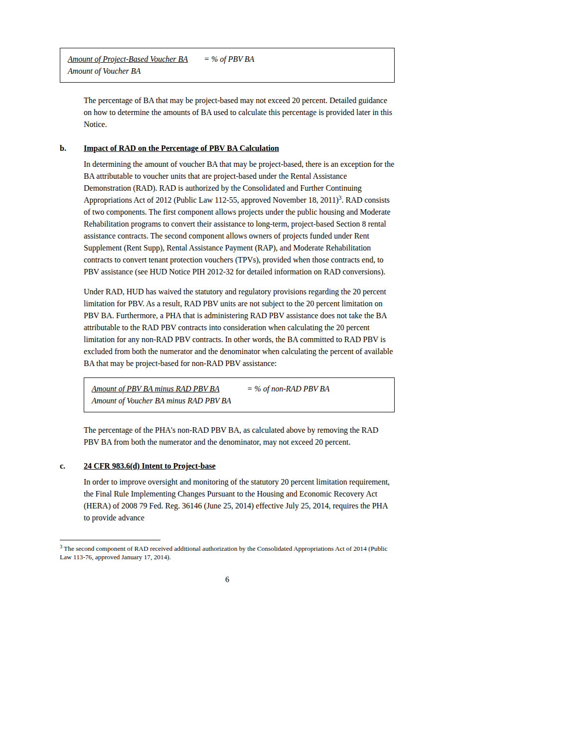Amount of Project-Based Voucher BA Amount of Voucher BA = % of PBV BA
The percentage of BA that may be project-based may not exceed 20 percent. Detailed guidance on how to determine the amounts of BA used to calculate this percentage is provided later in this Notice.
b. Impact of RAD on the Percentage of PBV BA Calculation
In determining the amount of voucher BA that may be project-based, there is an exception for the BA attributable to voucher units that are project-based under the Rental Assistance Demonstration (RAD). RAD is authorized by the Consolidated and Further Continuing Appropriations Act of 2012 (Public Law 112-55, approved November 18, 2011)3. RAD consists of two components. The first component allows projects under the public housing and Moderate Rehabilitation programs to convert their assistance to long-term, project-based Section 8 rental assistance contracts. The second component allows owners of projects funded under Rent Supplement (Rent Supp), Rental Assistance Payment (RAP), and Moderate Rehabilitation contracts to convert tenant protection vouchers (TPVs), provided when those contracts end, to PBV assistance (see HUD Notice PIH 2012-32 for detailed information on RAD conversions).
Under RAD, HUD has waived the statutory and regulatory provisions regarding the 20 percent limitation for PBV. As a result, RAD PBV units are not subject to the 20 percent limitation on PBV BA. Furthermore, a PHA that is administering RAD PBV assistance does not take the BA attributable to the RAD PBV contracts into consideration when calculating the 20 percent limitation for any non-RAD PBV contracts. In other words, the BA committed to RAD PBV is excluded from both the numerator and the denominator when calculating the percent of available BA that may be project-based for non-RAD PBV assistance:
Amount of PBV BA minus RAD PBV BA Amount of Voucher BA minus RAD PBV BA = % of non-RAD PBV BA
The percentage of the PHA's non-RAD PBV BA, as calculated above by removing the RAD PBV BA from both the numerator and the denominator, may not exceed 20 percent.
c. 24 CFR 983.6(d) Intent to Project-base
In order to improve oversight and monitoring of the statutory 20 percent limitation requirement, the Final Rule Implementing Changes Pursuant to the Housing and Economic Recovery Act (HERA) of 2008 79 Fed. Reg. 36146 (June 25, 2014) effective July 25, 2014, requires the PHA to provide advance
3 The second component of RAD received additional authorization by the Consolidated Appropriations Act of 2014 (Public Law 113-76, approved January 17, 2014).
6